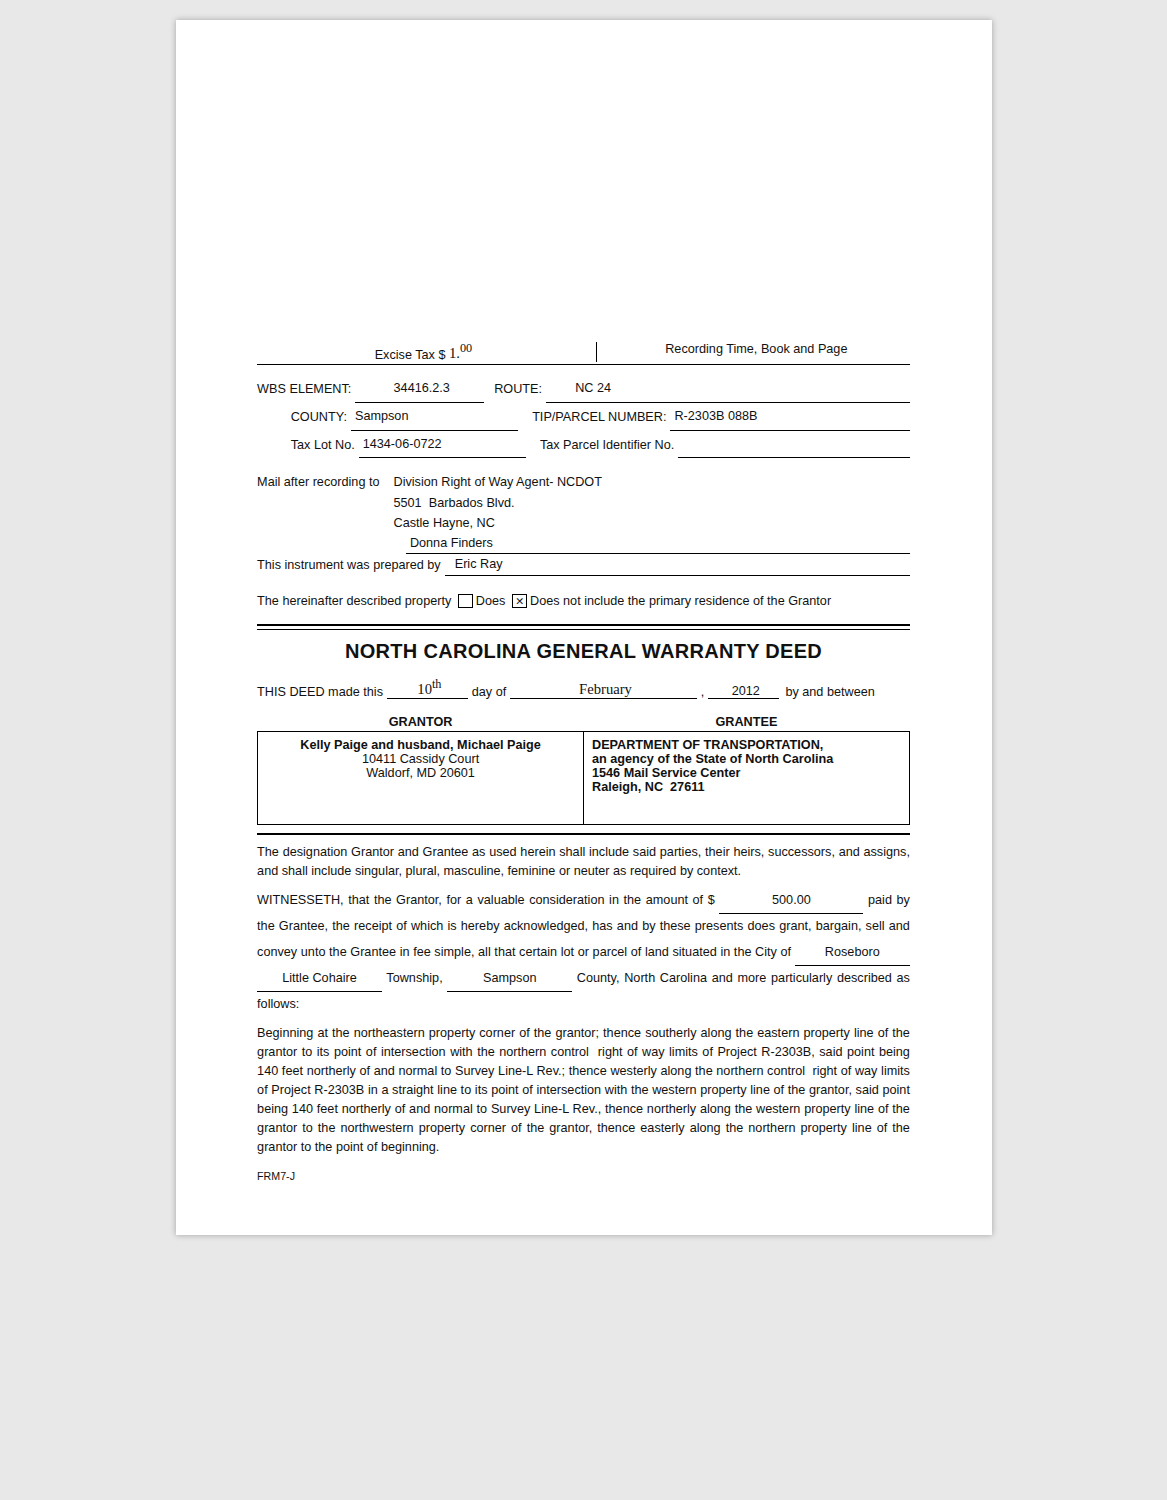Excise Tax $ 1.00
Recording Time, Book and Page
WBS ELEMENT: 34416.2.3 ROUTE: NC 24
COUNTY: Sampson TIP/PARCEL NUMBER: R-2303B 088B
Tax Lot No. 1434-06-0722 Tax Parcel Identifier No.
Mail after recording to Division Right of Way Agent- NCDOT
5501 Barbados Blvd.
Castle Hayne, NC
Donna Finders
This instrument was prepared by Eric Ray
The hereinafter described property Does Does not include the primary residence of the Grantor
NORTH CAROLINA GENERAL WARRANTY DEED
THIS DEED made this 10th day of February , 2012 by and between
| GRANTOR | GRANTEE |
| Kelly Paige and husband, Michael Paige 10411 Cassidy Court Waldorf, MD 20601 | DEPARTMENT OF TRANSPORTATION, an agency of the State of North Carolina 1546 Mail Service Center Raleigh, NC 27611 |
The designation Grantor and Grantee as used herein shall include said parties, their heirs, successors, and assigns, and shall include singular, plural, masculine, feminine or neuter as required by context.
WITNESSETH, that the Grantor, for a valuable consideration in the amount of $ 500.00 paid by the Grantee, the receipt of which is hereby acknowledged, has and by these presents does grant, bargain, sell and convey unto the Grantee in fee simple, all that certain lot or parcel of land situated in the City of Roseboro Little Cohaire Township, Sampson County, North Carolina and more particularly described as follows:
Beginning at the northeastern property corner of the grantor; thence southerly along the eastern property line of the grantor to its point of intersection with the northern control right of way limits of Project R-2303B, said point being 140 feet northerly of and normal to Survey Line-L Rev.; thence westerly along the northern control right of way limits of Project R-2303B in a straight line to its point of intersection with the western property line of the grantor, said point being 140 feet northerly of and normal to Survey Line-L Rev., thence northerly along the western property line of the grantor to the northwestern property corner of the grantor, thence easterly along the northern property line of the grantor to the point of beginning.
FRM7-J